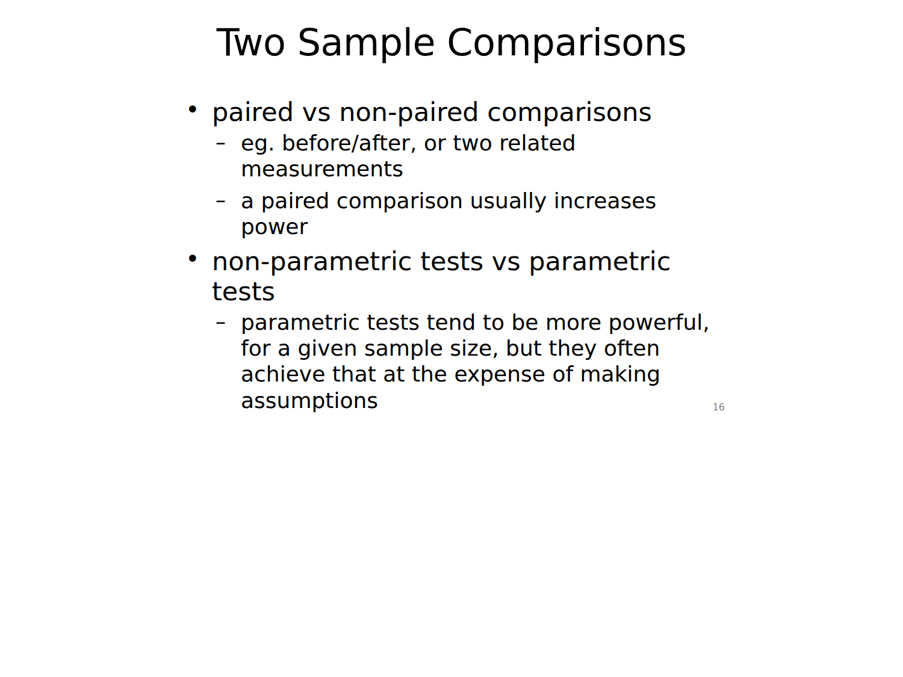Two Sample Comparisons
paired vs non-paired comparisons
eg. before/after, or two related measurements
a paired comparison usually increases power
non-parametric tests vs parametric tests
parametric tests tend to be more powerful, for a given sample size, but they often achieve that at the expense of making assumptions
16